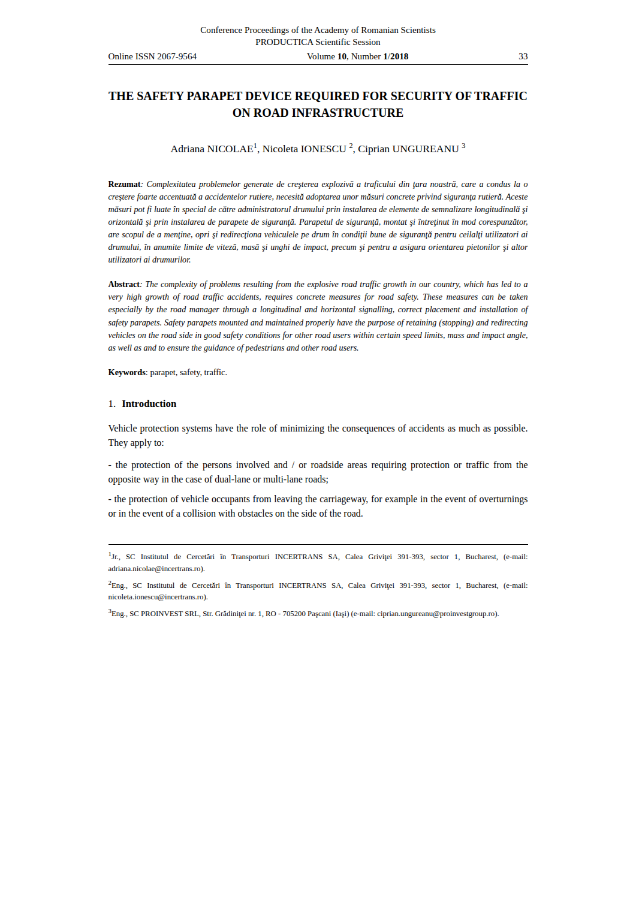Conference Proceedings of the Academy of Romanian Scientists
PRODUCTICA Scientific Session
Online ISSN 2067-9564 Volume 10, Number 1/2018 33
The Safety Parapet Device Required for Security of Traffic on Road Infrastructure
Adriana NICOLAE1, Nicoleta IONESCU 2, Ciprian UNGUREANU 3
Rezumat: Complexitatea problemelor generate de creşterea explozivă a traficului din ţara noastră, care a condus la o creştere foarte accentuată a accidentelor rutiere, necesită adoptarea unor măsuri concrete privind siguranţa rutieră. Aceste măsuri pot fi luate în special de către administratorul drumului prin instalarea de elemente de semnalizare longitudinală şi orizontală şi prin instalarea de parapete de siguranţă. Parapetul de siguranţă, montat şi întreţinut în mod corespunzător, are scopul de a menţine, opri şi redirecţiona vehiculele pe drum în condiţii bune de siguranţă pentru ceilalţi utilizatori ai drumului, în anumite limite de viteză, masă şi unghi de impact, precum şi pentru a asigura orientarea pietonilor şi altor utilizatori ai drumurilor.
Abstract: The complexity of problems resulting from the explosive road traffic growth in our country, which has led to a very high growth of road traffic accidents, requires concrete measures for road safety. These measures can be taken especially by the road manager through a longitudinal and horizontal signalling, correct placement and installation of safety parapets. Safety parapets mounted and maintained properly have the purpose of retaining (stopping) and redirecting vehicles on the road side in good safety conditions for other road users within certain speed limits, mass and impact angle, as well as and to ensure the guidance of pedestrians and other road users.
Keywords: parapet, safety, traffic.
1. Introduction
Vehicle protection systems have the role of minimizing the consequences of accidents as much as possible. They apply to:
- the protection of the persons involved and / or roadside areas requiring protection or traffic from the opposite way in the case of dual-lane or multi-lane roads;
- the protection of vehicle occupants from leaving the carriageway, for example in the event of overturnings or in the event of a collision with obstacles on the side of the road.
1Jr., SC Institutul de Cercetări în Transporturi INCERTRANS SA, Calea Griviţei 391-393, sector 1, Bucharest, (e-mail: adriana.nicolae@incertrans.ro).
2Eng., SC Institutul de Cercetări în Transporturi INCERTRANS SA, Calea Griviţei 391-393, sector 1, Bucharest, (e-mail: nicoleta.ionescu@incertrans.ro).
3Eng., SC PROINVEST SRL, Str. Grădiniţei nr. 1, RO - 705200 Paşcani (Iaşi) (e-mail: ciprian.ungureanu@proinvestgroup.ro).